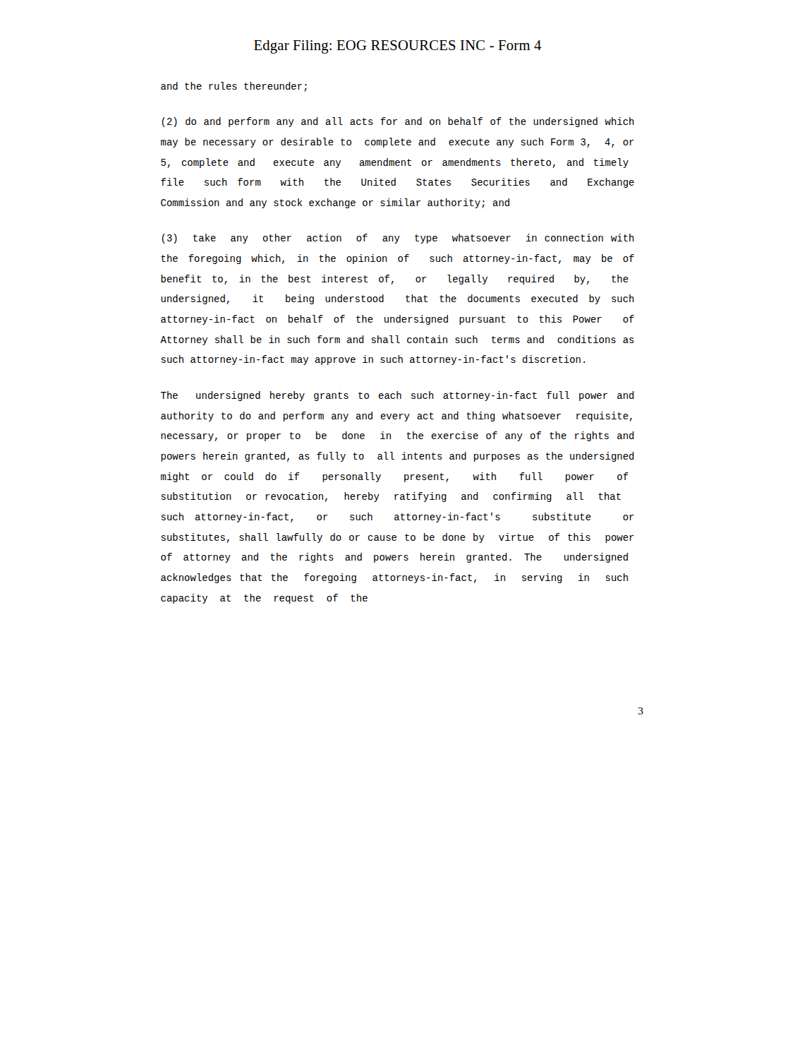Edgar Filing: EOG RESOURCES INC - Form 4
and the rules thereunder;
(2) do and perform any and all acts for and on behalf of the undersigned which may be necessary or desirable to complete and execute any such Form 3, 4, or 5, complete and execute any amendment or amendments thereto, and timely file such form with the United States Securities and Exchange Commission and any stock exchange or similar authority; and
(3) take any other action of any type whatsoever in connection with the foregoing which, in the opinion of such attorney-in-fact, may be of benefit to, in the best interest of, or legally required by, the undersigned, it being understood that the documents executed by such attorney-in-fact on behalf of the undersigned pursuant to this Power of Attorney shall be in such form and shall contain such terms and conditions as such attorney-in-fact may approve in such attorney-in-fact's discretion.
The undersigned hereby grants to each such attorney-in-fact full power and authority to do and perform any and every act and thing whatsoever requisite, necessary, or proper to be done in the exercise of any of the rights and powers herein granted, as fully to all intents and purposes as the undersigned might or could do if personally present, with full power of substitution or revocation, hereby ratifying and confirming all that such attorney-in-fact, or such attorney-in-fact's substitute or substitutes, shall lawfully do or cause to be done by virtue of this power of attorney and the rights and powers herein granted. The undersigned acknowledges that the foregoing attorneys-in-fact, in serving in such capacity at the request of the
3